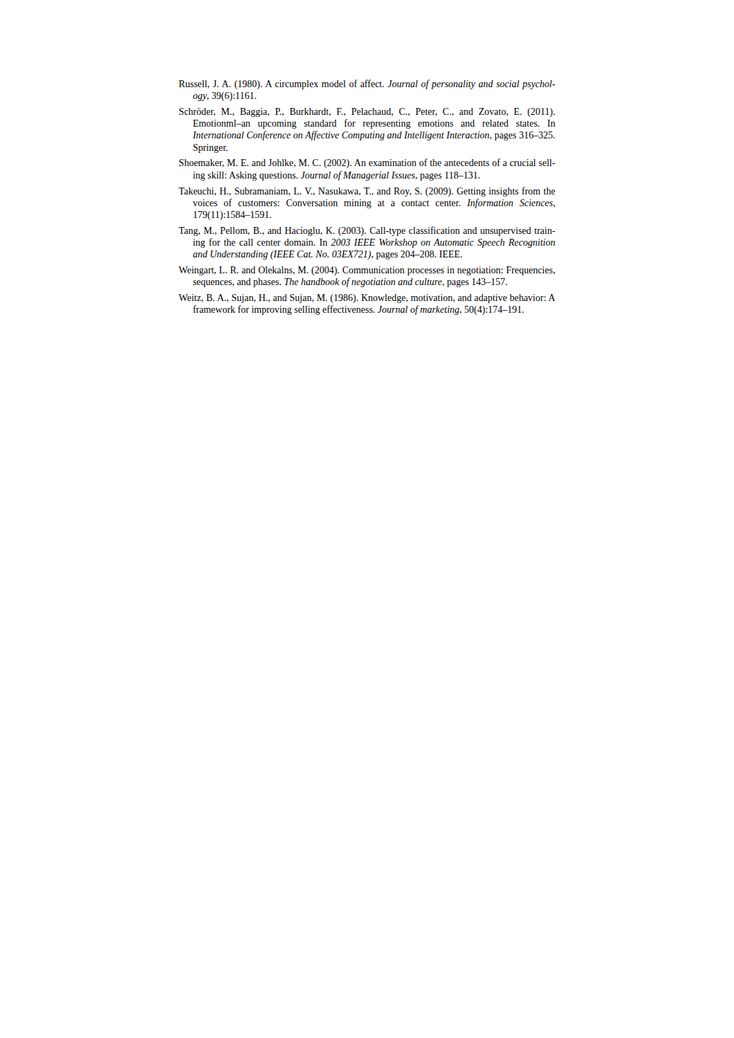Russell, J. A. (1980). A circumplex model of affect. Journal of personality and social psychology, 39(6):1161.
Schröder, M., Baggia, P., Burkhardt, F., Pelachaud, C., Peter, C., and Zovato, E. (2011). Emotionml–an upcoming standard for representing emotions and related states. In International Conference on Affective Computing and Intelligent Interaction, pages 316–325. Springer.
Shoemaker, M. E. and Johlke, M. C. (2002). An examination of the antecedents of a crucial selling skill: Asking questions. Journal of Managerial Issues, pages 118–131.
Takeuchi, H., Subramaniam, L. V., Nasukawa, T., and Roy, S. (2009). Getting insights from the voices of customers: Conversation mining at a contact center. Information Sciences, 179(11):1584–1591.
Tang, M., Pellom, B., and Hacioglu, K. (2003). Call-type classification and unsupervised training for the call center domain. In 2003 IEEE Workshop on Automatic Speech Recognition and Understanding (IEEE Cat. No. 03EX721), pages 204–208. IEEE.
Weingart, L. R. and Olekalns, M. (2004). Communication processes in negotiation: Frequencies, sequences, and phases. The handbook of negotiation and culture, pages 143–157.
Weitz, B. A., Sujan, H., and Sujan, M. (1986). Knowledge, motivation, and adaptive behavior: A framework for improving selling effectiveness. Journal of marketing, 50(4):174–191.